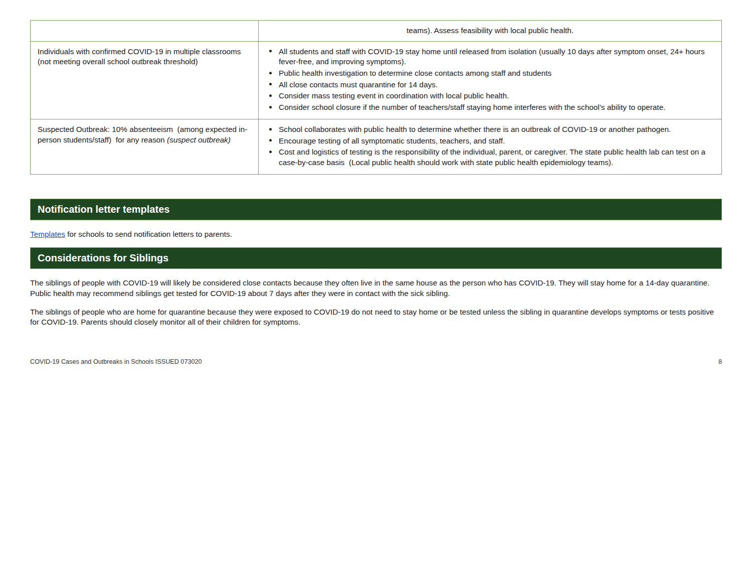| | teams). Assess feasibility with local public health. |
| Individuals with confirmed COVID-19 in multiple classrooms (not meeting overall school outbreak threshold) | All students and staff with COVID-19 stay home until released from isolation (usually 10 days after symptom onset, 24+ hours fever-free, and improving symptoms). Public health investigation to determine close contacts among staff and students All close contacts must quarantine for 14 days. Consider mass testing event in coordination with local public health. Consider school closure if the number of teachers/staff staying home interferes with the school’s ability to operate. |
| Suspected Outbreak: 10% absenteeism (among expected in-person students/staff) for any reason (suspect outbreak) | School collaborates with public health to determine whether there is an outbreak of COVID-19 or another pathogen. Encourage testing of all symptomatic students, teachers, and staff. Cost and logistics of testing is the responsibility of the individual, parent, or caregiver. The state public health lab can test on a case-by-case basis (Local public health should work with state public health epidemiology teams). |
Notification letter templates
Templates for schools to send notification letters to parents.
Considerations for Siblings
The siblings of people with COVID-19 will likely be considered close contacts because they often live in the same house as the person who has COVID-19. They will stay home for a 14-day quarantine. Public health may recommend siblings get tested for COVID-19 about 7 days after they were in contact with the sick sibling.
The siblings of people who are home for quarantine because they were exposed to COVID-19 do not need to stay home or be tested unless the sibling in quarantine develops symptoms or tests positive for COVID-19. Parents should closely monitor all of their children for symptoms.
COVID-19 Cases and Outbreaks in Schools ISSUED 073020 8